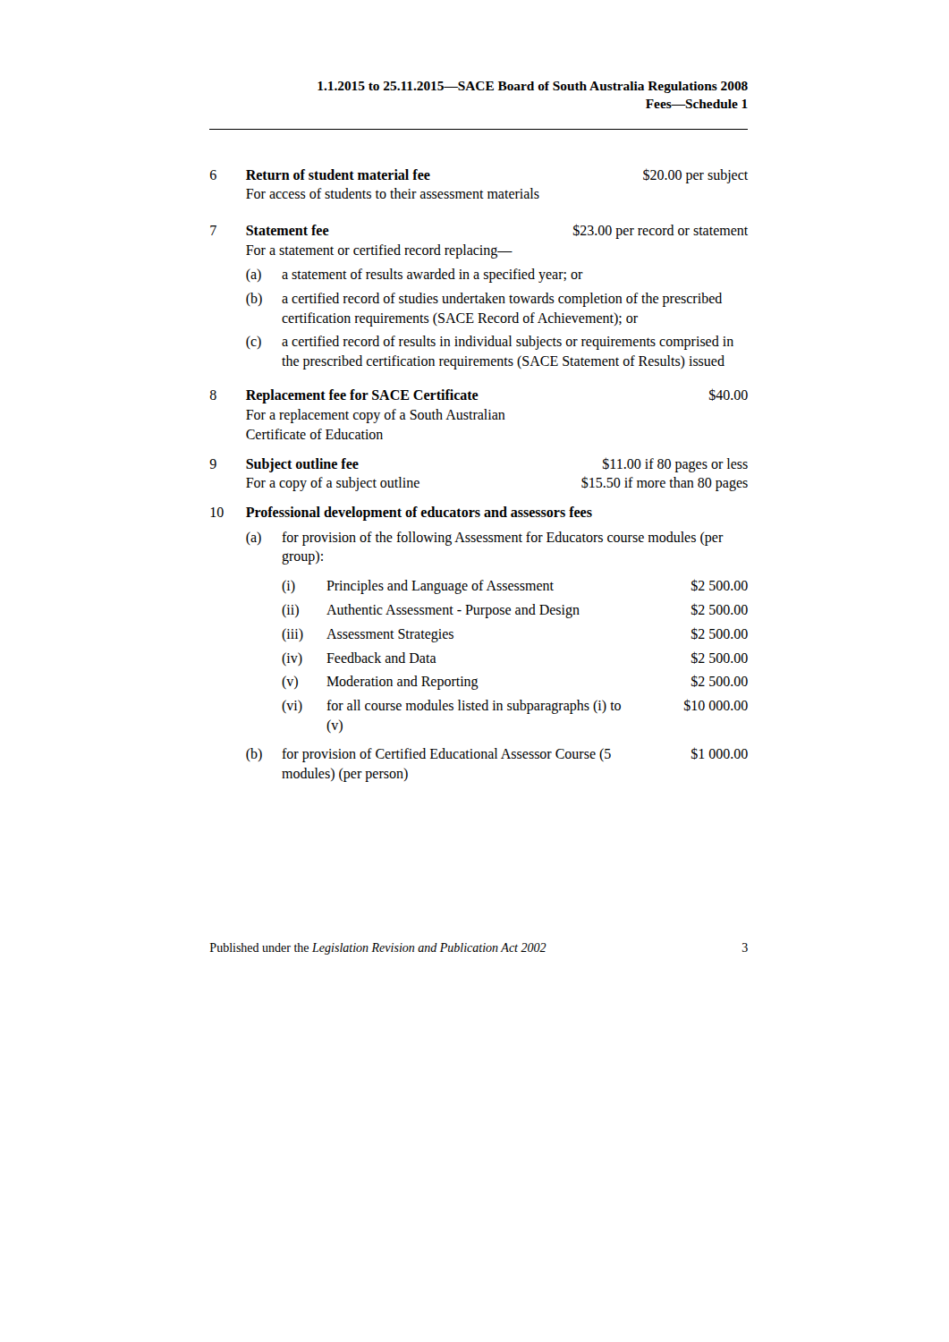1.1.2015 to 25.11.2015—SACE Board of South Australia Regulations 2008 Fees—Schedule 1
| 6 | Return of student material fee For access of students to their assessment materials | $20.00 per subject |
| 7 | Statement fee For a statement or certified record replacing— | $23.00 per record or statement |
| | / (a) / a statement of results awarded in a specified year; or / / (b) / a certified record of studies undertaken towards completion of the prescribed certification requirements (SACE Record of Achievement); or / / (c) / a certified record of results in individual subjects or requirements comprised in the prescribed certification requirements (SACE Statement of Results) issued / |
| 8 | Replacement fee for SACE Certificate For a replacement copy of a South Australian Certificate of Education | $40.00 |
| 9 | Subject outline fee For a copy of a subject outline | $11.00 if 80 pages or less $15.50 if more than 80 pages |
| 10 | Professional development of educators and assessors fees |
| | / (a) / for provision of the following Assessment for Educators course modules (per group): / / / (i) / Principles and Language of Assessment / $2 500.00 / / / (ii) / Authentic Assessment - Purpose and Design / $2 500.00 / / / (iii) / Assessment Strategies / $2 500.00 / / / (iv) / Feedback and Data / $2 500.00 / / / (v) / Moderation and Reporting / $2 500.00 / / / (vi) / for all course modules listed in subparagraphs (i) to (v) / $10 000.00 / / (b) / for provision of Certified Educational Assessor Course (5 modules) (per person) / $1 000.00 / |
Published under the Legislation Revision and Publication Act 2002
3